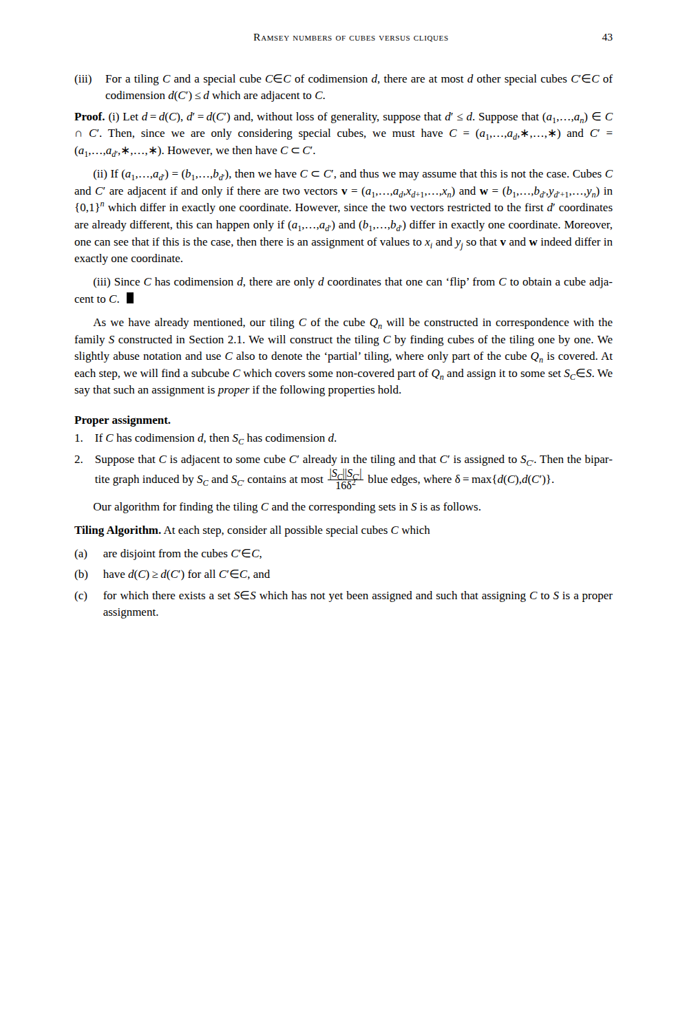Ramsey numbers of cubes versus cliques 43
(iii) For a tiling C and a special cube C∈C of codimension d, there are at most d other special cubes C′∈C of codimension d(C′) ≤ d which are adjacent to C.
Proof. (i) Let d = d(C), d′ = d(C′) and, without loss of generality, suppose that d′ ≤ d. Suppose that (a1,…,an) ∈ C ∩ C′. Then, since we are only considering special cubes, we must have C = (a1,…,ad,∗,…,∗) and C′ = (a1,…,ad′,∗,…,∗). However, we then have C ⊂ C′.
(ii) If (a1,…,ad′) = (b1,…,bd′), then we have C ⊂ C′, and thus we may assume that this is not the case. Cubes C and C′ are adjacent if and only if there are two vectors v = (a1,…,ad,xd+1,…,xn) and w = (b1,…,bd′,yd′+1,…,yn) in {0,1}n which differ in exactly one coordinate. However, since the two vectors restricted to the first d′ coordinates are already different, this can happen only if (a1,…,ad′) and (b1,…,bd′) differ in exactly one coordinate. Moreover, one can see that if this is the case, then there is an assignment of values to xi and yj so that v and w indeed differ in exactly one coordinate.
(iii) Since C has codimension d, there are only d coordinates that one can ‘flip’ from C to obtain a cube adjacent to C.
As we have already mentioned, our tiling C of the cube Qn will be constructed in correspondence with the family S constructed in Section 2.1. We will construct the tiling C by finding cubes of the tiling one by one. We slightly abuse notation and use C also to denote the ‘partial’ tiling, where only part of the cube Qn is covered. At each step, we will find a subcube C which covers some non-covered part of Qn and assign it to some set SC∈S. We say that such an assignment is proper if the following properties hold.
Proper assignment.
1. If C has codimension d, then SC has codimension d.
2. Suppose that C is adjacent to some cube C′ already in the tiling and that C′ is assigned to SC′. Then the bipartite graph induced by SC and SC′ contains at most |SC||SC′|16δ2 blue edges, where δ = max{d(C),d(C′)}.
Our algorithm for finding the tiling C and the corresponding sets in S is as follows.
Tiling Algorithm. At each step, consider all possible special cubes C which
(a) are disjoint from the cubes C′∈C,
(b) have d(C) ≥ d(C′) for all C′∈C, and
(c) for which there exists a set S∈S which has not yet been assigned and such that assigning C to S is a proper assignment.